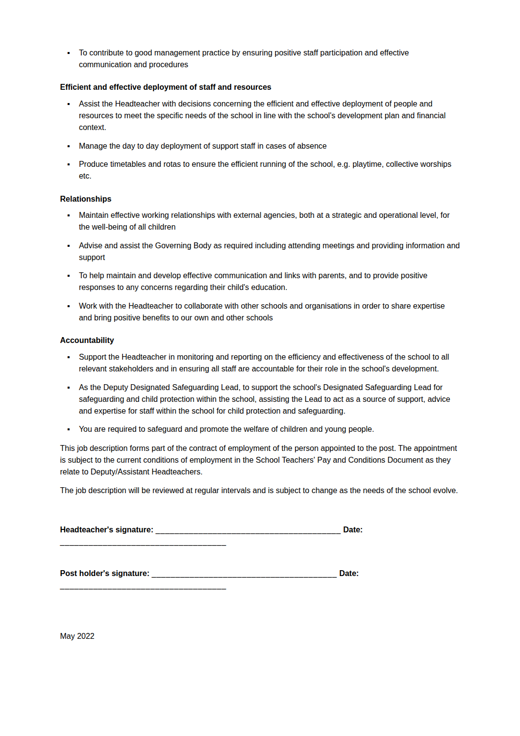To contribute to good management practice by ensuring positive staff participation and effective communication and procedures
Efficient and effective deployment of staff and resources
Assist the Headteacher with decisions concerning the efficient and effective deployment of people and resources to meet the specific needs of the school in line with the school's development plan and financial context.
Manage the day to day deployment of support staff in cases of absence
Produce timetables and rotas to ensure the efficient running of the school, e.g. playtime, collective worships etc.
Relationships
Maintain effective working relationships with external agencies, both at a strategic and operational level, for the well-being of all children
Advise and assist the Governing Body as required including attending meetings and providing information and support
To help maintain and develop effective communication and links with parents, and to provide positive responses to any concerns regarding their child's education.
Work with the Headteacher to collaborate with other schools and organisations in order to share expertise and bring positive benefits to our own and other schools
Accountability
Support the Headteacher in monitoring and reporting on the efficiency and effectiveness of the school to all relevant stakeholders and in ensuring all staff are accountable for their role in the school's development.
As the Deputy Designated Safeguarding Lead, to support the school's Designated Safeguarding Lead for safeguarding and child protection within the school, assisting the Lead to act as a source of support, advice and expertise for staff within the school for child protection and safeguarding.
You are required to safeguard and promote the welfare of children and young people.
This job description forms part of the contract of employment of the person appointed to the post. The appointment is subject to the current conditions of employment in the School Teachers' Pay and Conditions Document as they relate to Deputy/Assistant Headteachers.
The job description will be reviewed at regular intervals and is subject to change as the needs of the school evolve.
Headteacher's signature: _______________________________________ Date: ___________________________________
Post holder's signature: _______________________________________ Date: ___________________________________
May 2022